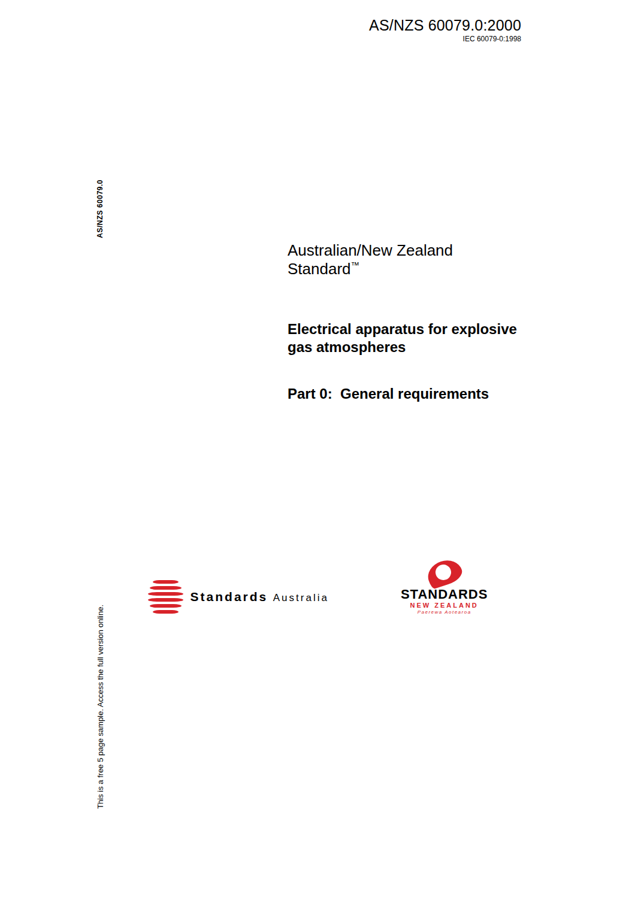AS/NZS 60079.0:2000
IEC 60079-0:1998
AS/NZS 60079.0
This is a free 5 page sample. Access the full version online.
Australian/New Zealand Standard™
Electrical apparatus for explosive gas atmospheres
Part 0: General requirements
Standards Australia
STANDARDS
NEW ZEALAND
Paerewa Aotearoa